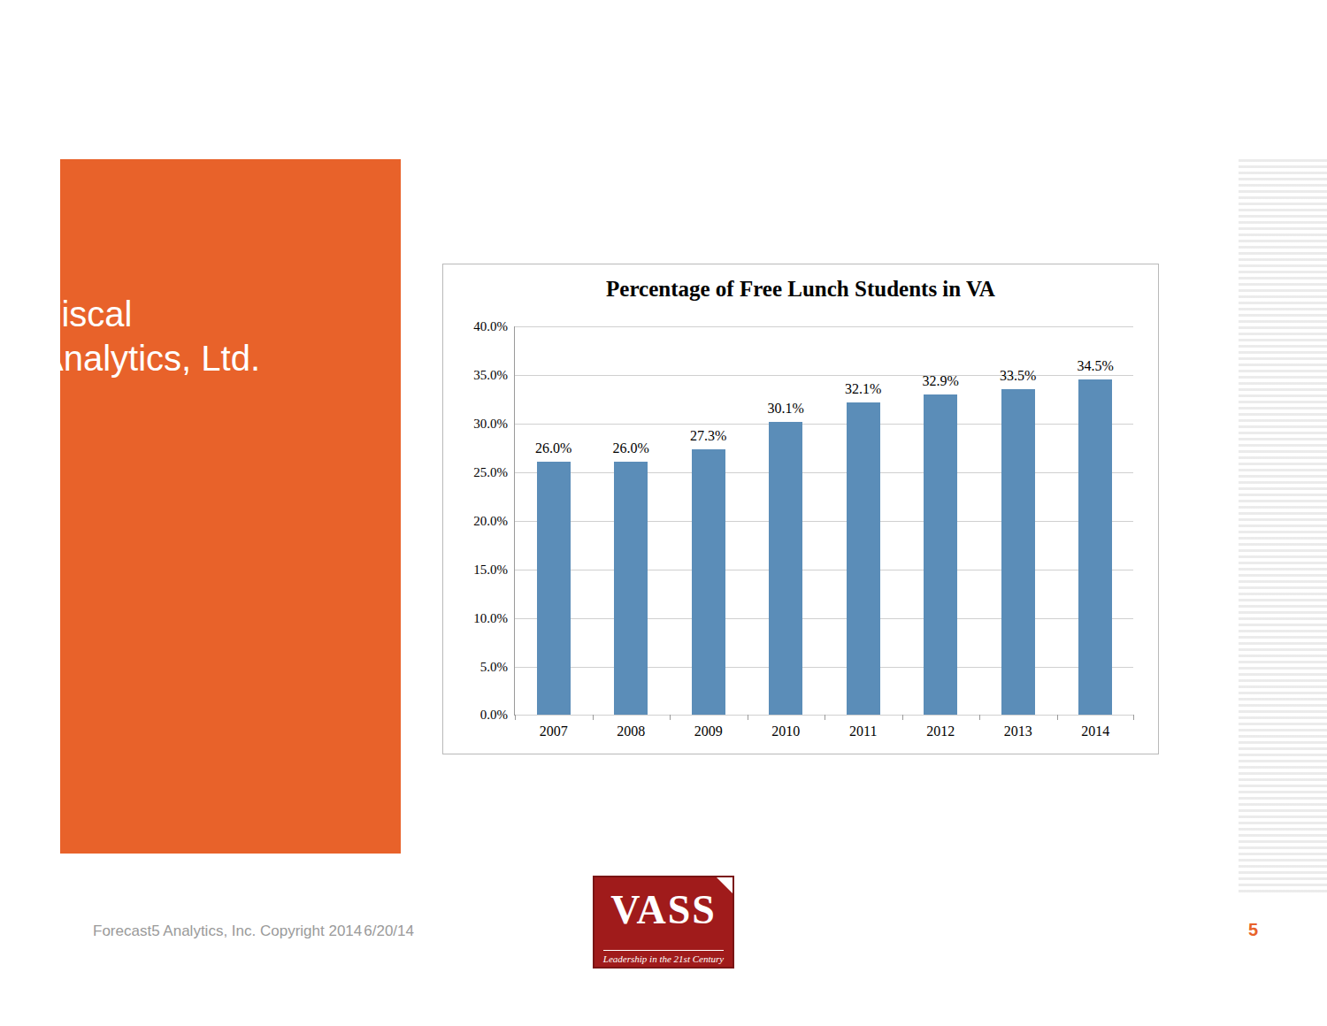Fiscal
Analytics, Ltd.
Percentage of Free Lunch Students in VA
40.0%
35.0%
30.0%
25.0%
20.0%
15.0%
10.0%
5.0%
0.0%
26.0%
26.0%
27.3%
30.1%
32.1%
32.9%
33.5%
34.5%
2007
2008
2009
2010
2011
2012
2013
2014
Forecast5 Analytics, Inc. Copyright 20146/20/14
VASS
Leadership in the 21st Century
5